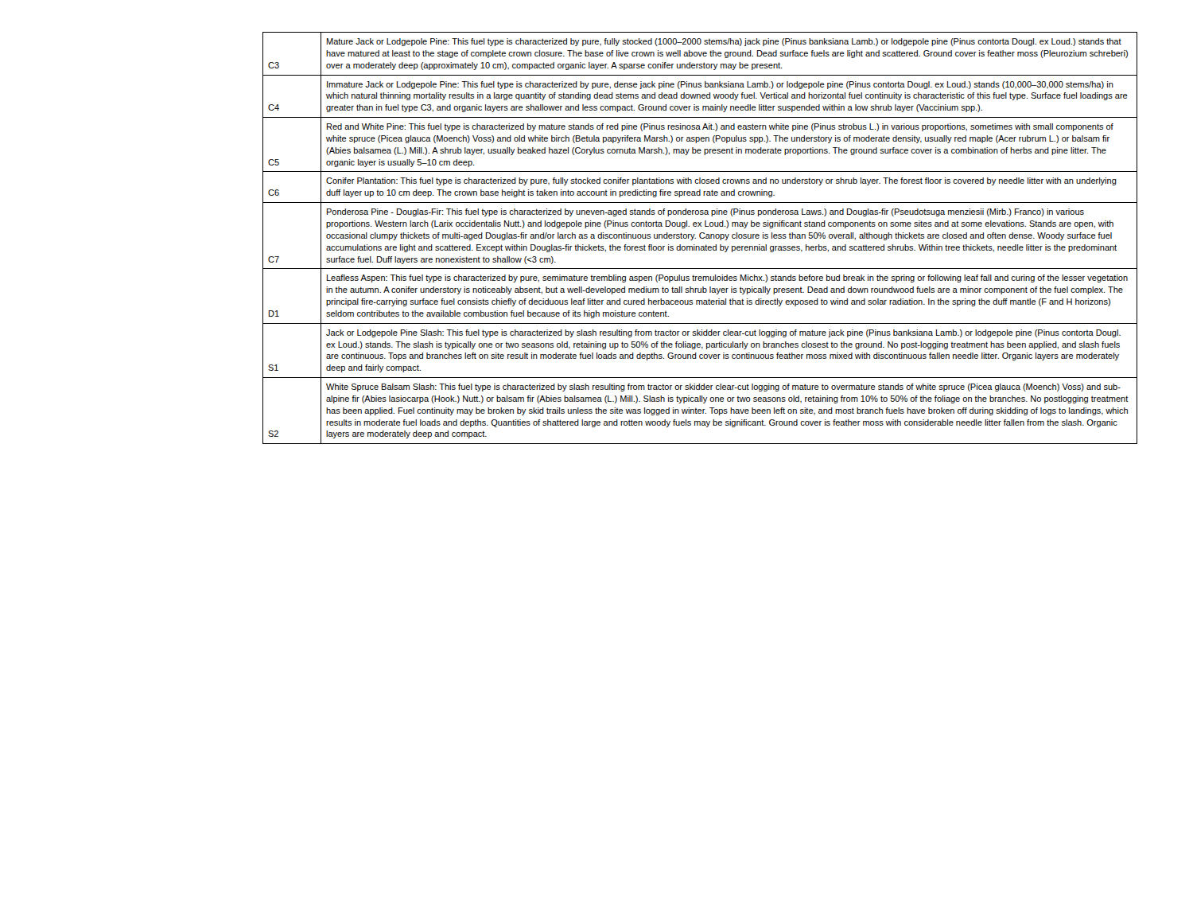| C3 | Mature Jack or Lodgepole Pine: This fuel type is characterized by pure, fully stocked (1000–2000 stems/ha) jack pine (Pinus banksiana Lamb.) or lodgepole pine (Pinus contorta Dougl. ex Loud.) stands that have matured at least to the stage of complete crown closure. The base of live crown is well above the ground. Dead surface fuels are light and scattered. Ground cover is feather moss (Pleurozium schreberi) over a moderately deep (approximately 10 cm), compacted organic layer. A sparse conifer understory may be present. |
| C4 | Immature Jack or Lodgepole Pine: This fuel type is characterized by pure, dense jack pine (Pinus banksiana Lamb.) or lodgepole pine (Pinus contorta Dougl. ex Loud.) stands (10,000–30,000 stems/ha) in which natural thinning mortality results in a large quantity of standing dead stems and dead downed woody fuel. Vertical and horizontal fuel continuity is characteristic of this fuel type. Surface fuel loadings are greater than in fuel type C3, and organic layers are shallower and less compact. Ground cover is mainly needle litter suspended within a low shrub layer (Vaccinium spp.). |
| C5 | Red and White Pine: This fuel type is characterized by mature stands of red pine (Pinus resinosa Ait.) and eastern white pine (Pinus strobus L.) in various proportions, sometimes with small components of white spruce (Picea glauca (Moench) Voss) and old white birch (Betula papyrifera Marsh.) or aspen (Populus spp.). The understory is of moderate density, usually red maple (Acer rubrum L.) or balsam fir (Abies balsamea (L.) Mill.). A shrub layer, usually beaked hazel (Corylus cornuta Marsh.), may be present in moderate proportions. The ground surface cover is a combination of herbs and pine litter. The organic layer is usually 5–10 cm deep. |
| C6 | Conifer Plantation: This fuel type is characterized by pure, fully stocked conifer plantations with closed crowns and no understory or shrub layer. The forest floor is covered by needle litter with an underlying duff layer up to 10 cm deep. The crown base height is taken into account in predicting fire spread rate and crowning. |
| C7 | Ponderosa Pine - Douglas-Fir: This fuel type is characterized by uneven-aged stands of ponderosa pine (Pinus ponderosa Laws.) and Douglas-fir (Pseudotsuga menziesii (Mirb.) Franco) in various proportions. Western larch (Larix occidentalis Nutt.) and lodgepole pine (Pinus contorta Dougl. ex Loud.) may be significant stand components on some sites and at some elevations. Stands are open, with occasional clumpy thickets of multi-aged Douglas-fir and/or larch as a discontinuous understory. Canopy closure is less than 50% overall, although thickets are closed and often dense. Woody surface fuel accumulations are light and scattered. Except within Douglas-fir thickets, the forest floor is dominated by perennial grasses, herbs, and scattered shrubs. Within tree thickets, needle litter is the predominant surface fuel. Duff layers are nonexistent to shallow (<3 cm). |
| D1 | Leafless Aspen: This fuel type is characterized by pure, semimature trembling aspen (Populus tremuloides Michx.) stands before bud break in the spring or following leaf fall and curing of the lesser vegetation in the autumn. A conifer understory is noticeably absent, but a well-developed medium to tall shrub layer is typically present. Dead and down roundwood fuels are a minor component of the fuel complex. The principal fire-carrying surface fuel consists chiefly of deciduous leaf litter and cured herbaceous material that is directly exposed to wind and solar radiation. In the spring the duff mantle (F and H horizons) seldom contributes to the available combustion fuel because of its high moisture content. |
| S1 | Jack or Lodgepole Pine Slash: This fuel type is characterized by slash resulting from tractor or skidder clear-cut logging of mature jack pine (Pinus banksiana Lamb.) or lodgepole pine (Pinus contorta Dougl. ex Loud.) stands. The slash is typically one or two seasons old, retaining up to 50% of the foliage, particularly on branches closest to the ground. No post-logging treatment has been applied, and slash fuels are continuous. Tops and branches left on site result in moderate fuel loads and depths. Ground cover is continuous feather moss mixed with discontinuous fallen needle litter. Organic layers are moderately deep and fairly compact. |
| S2 | White Spruce Balsam Slash: This fuel type is characterized by slash resulting from tractor or skidder clear-cut logging of mature to overmature stands of white spruce (Picea glauca (Moench) Voss) and sub-alpine fir (Abies lasiocarpa (Hook.) Nutt.) or balsam fir (Abies balsamea (L.) Mill.). Slash is typically one or two seasons old, retaining from 10% to 50% of the foliage on the branches. No postlogging treatment has been applied. Fuel continuity may be broken by skid trails unless the site was logged in winter. Tops have been left on site, and most branch fuels have broken off during skidding of logs to landings, which results in moderate fuel loads and depths. Quantities of shattered large and rotten woody fuels may be significant. Ground cover is feather moss with considerable needle litter fallen from the slash. Organic layers are moderately deep and compact. |